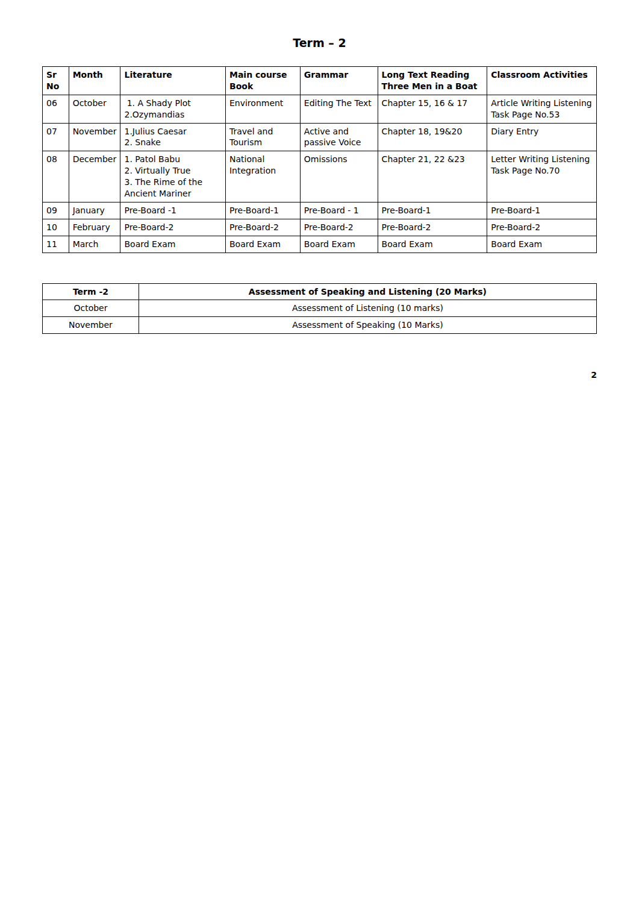Term – 2
| Sr No | Month | Literature | Main course Book | Grammar | Long Text Reading Three Men in a Boat | Classroom Activities |
| --- | --- | --- | --- | --- | --- | --- |
| 06 | October | A Shady Plot 2.Ozymandias | Environment | Editing The Text | Chapter 15, 16 & 17 | Article Writing Listening Task Page No.53 |
| 07 | November | 1.Julius Caesar 2. Snake | Travel and Tourism | Active and passive Voice | Chapter 18, 19&20 | Diary Entry |
| 08 | December | 1. Patol Babu 2. Virtually True 3. The Rime of the Ancient Mariner | National Integration | Omissions | Chapter 21, 22 &23 | Letter Writing Listening Task Page No.70 |
| 09 | January | Pre-Board -1 | Pre-Board-1 | Pre-Board - 1 | Pre-Board-1 | Pre-Board-1 |
| 10 | February | Pre-Board-2 | Pre-Board-2 | Pre-Board-2 | Pre-Board-2 | Pre-Board-2 |
| 11 | March | Board Exam | Board Exam | Board Exam | Board Exam | Board Exam |
| Term -2 | Assessment of Speaking and Listening (20 Marks) |
| --- | --- |
| October | Assessment of Listening (10 marks) |
| November | Assessment of Speaking (10 Marks) |
2